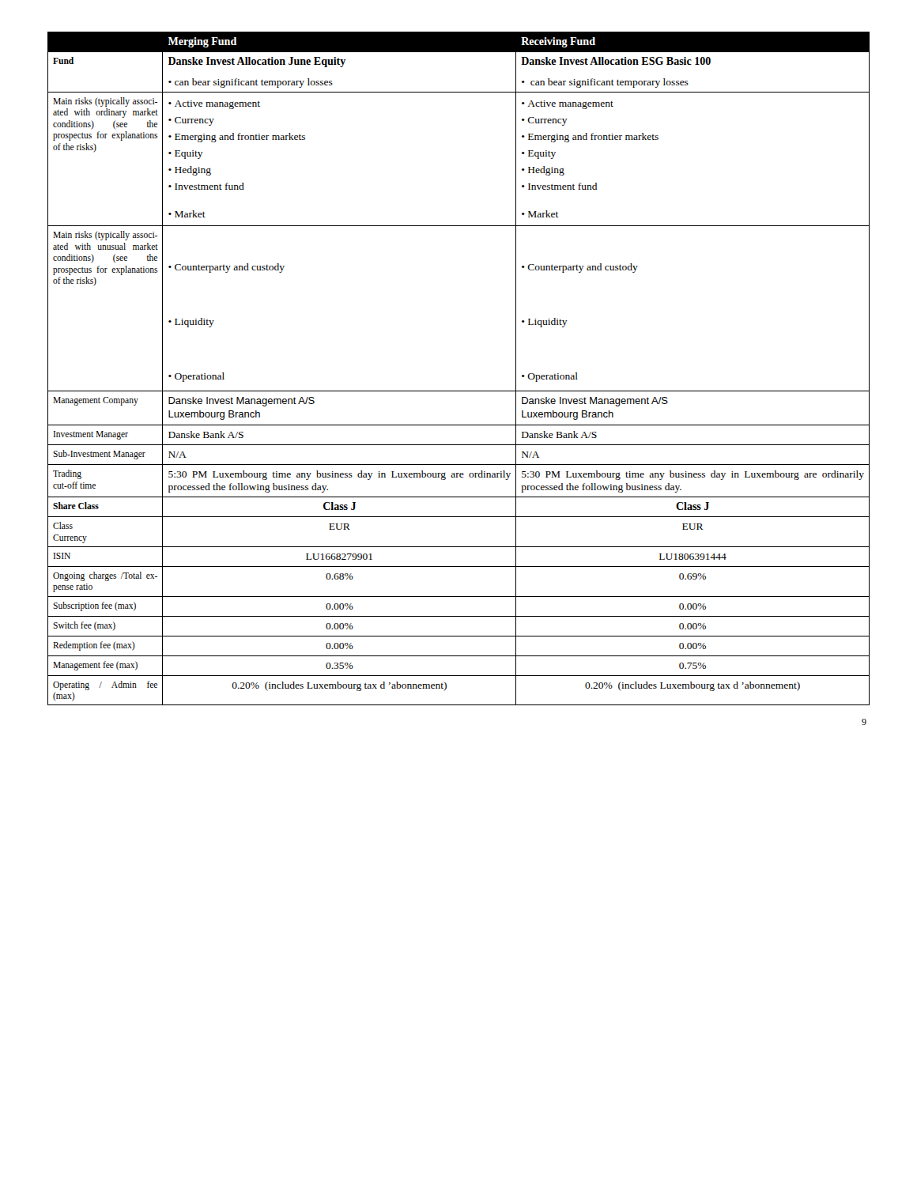| | Merging Fund | Receiving Fund |
| --- | --- | --- |
| Fund | Danske Invest Allocation June Equity • can bear significant temporary losses | Danske Invest Allocation ESG Basic 100 • can bear significant temporary losses |
| Main risks (typically associated with ordinary market conditions) (see the prospectus for explanations of the risks) | Active management Currency Emerging and frontier markets Equity Hedging Investment fund Market | Active management Currency Emerging and frontier markets Equity Hedging Investment fund Market |
| Main risks (typically associated with unusual market conditions) (see the prospectus for explanations of the risks) | Counterparty and custody Liquidity Operational | Counterparty and custody Liquidity Operational |
| Management Company | Danske Invest Management A/S Luxembourg Branch | Danske Invest Management A/S Luxembourg Branch |
| Investment Manager | Danske Bank A/S | Danske Bank A/S |
| Sub-Investment Manager | N/A | N/A |
| Trading cut-off time | 5:30 PM Luxembourg time any business day in Luxembourg are ordinarily processed the following business day. | 5:30 PM Luxembourg time any business day in Luxembourg are ordinarily processed the following business day. |
| Share Class | Class J | Class J |
| Class Currency | EUR | EUR |
| ISIN | LU1668279901 | LU1806391444 |
| Ongoing charges /Total expense ratio | 0.68% | 0.69% |
| Subscription fee (max) | 0.00% | 0.00% |
| Switch fee (max) | 0.00% | 0.00% |
| Redemption fee (max) | 0.00% | 0.00% |
| Management fee (max) | 0.35% | 0.75% |
| Operating / Admin fee (max) | 0.20% (includes Luxembourg tax d ’abonnement) | 0.20% (includes Luxembourg tax d ’abonnement) |
9